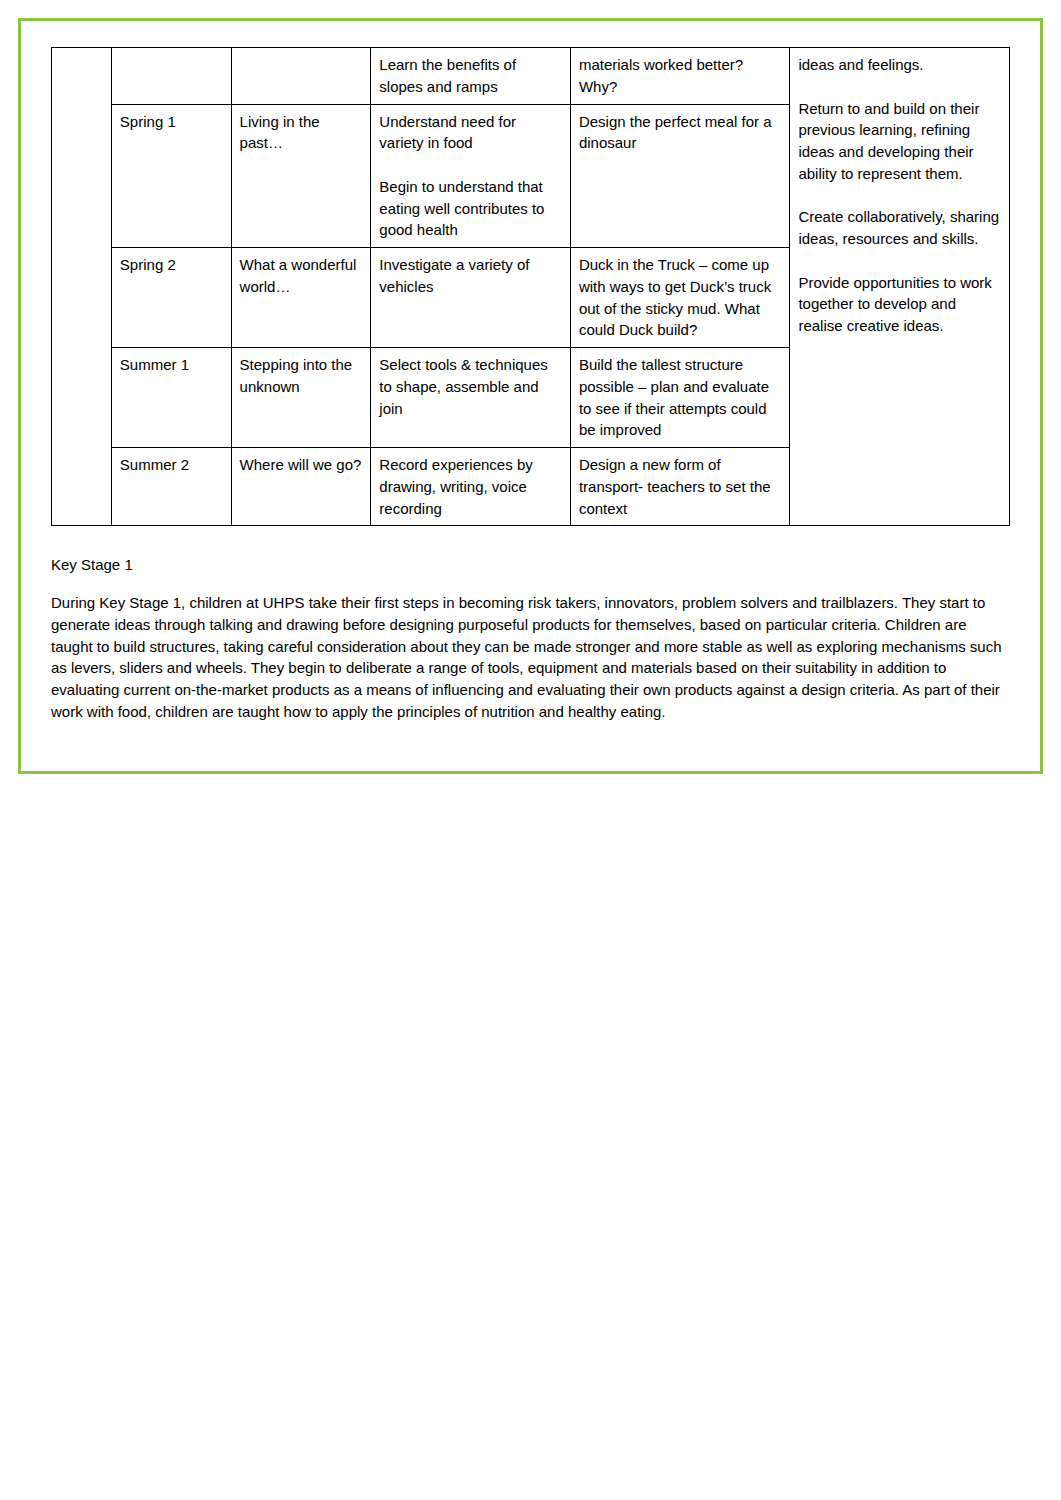| | | | Learn the benefits of slopes and ramps | materials worked better? Why? | ideas and feelings. Return to and build on their previous learning, refining ideas and developing their ability to represent them. Create collaboratively, sharing ideas, resources and skills. Provide opportunities to work together to develop and realise creative ideas. |
| Spring 1 | Living in the past… | Understand need for variety in food Begin to understand that eating well contributes to good health | Design the perfect meal for a dinosaur |
| Spring 2 | What a wonderful world… | Investigate a variety of vehicles | Duck in the Truck – come up with ways to get Duck’s truck out of the sticky mud. What could Duck build? |
| Summer 1 | Stepping into the unknown | Select tools & techniques to shape, assemble and join | Build the tallest structure possible – plan and evaluate to see if their attempts could be improved |
| Summer 2 | Where will we go? | Record experiences by drawing, writing, voice recording | Design a new form of transport- teachers to set the context |
Key Stage 1
During Key Stage 1, children at UHPS take their first steps in becoming risk takers, innovators, problem solvers and trailblazers. They start to generate ideas through talking and drawing before designing purposeful products for themselves, based on particular criteria. Children are taught to build structures, taking careful consideration about they can be made stronger and more stable as well as exploring mechanisms such as levers, sliders and wheels. They begin to deliberate a range of tools, equipment and materials based on their suitability in addition to evaluating current on-the-market products as a means of influencing and evaluating their own products against a design criteria. As part of their work with food, children are taught how to apply the principles of nutrition and healthy eating.